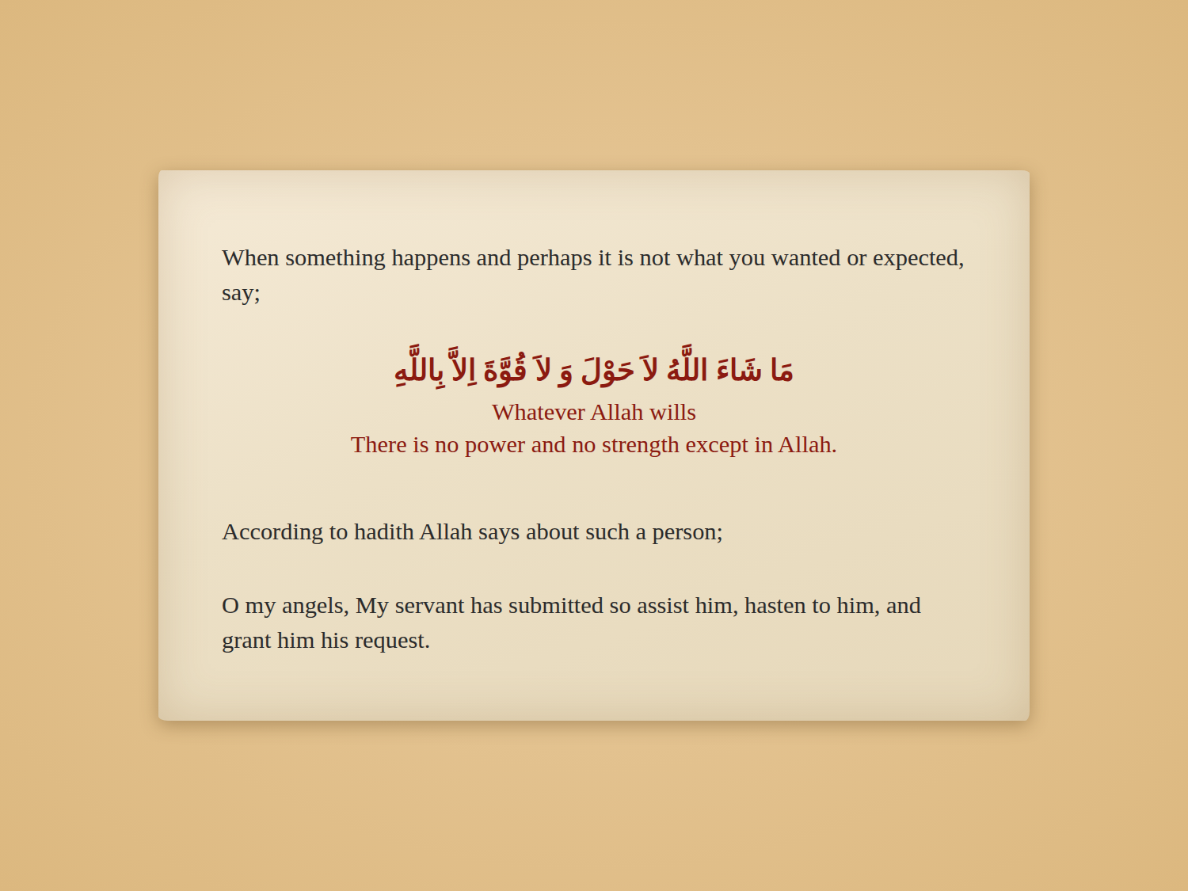When something happens and perhaps it is not what you wanted or expected, say;
مَا شَاءَ اللَّهُ لاَ حَوْلَ وَ لاَ قُوَّةَ اِلاَّ بِاللَّهِ
Whatever Allah wills
There is no power and no strength except in Allah.
According to hadith Allah says about such a person;
O my angels, My servant has submitted so assist him, hasten to him, and grant him his request.